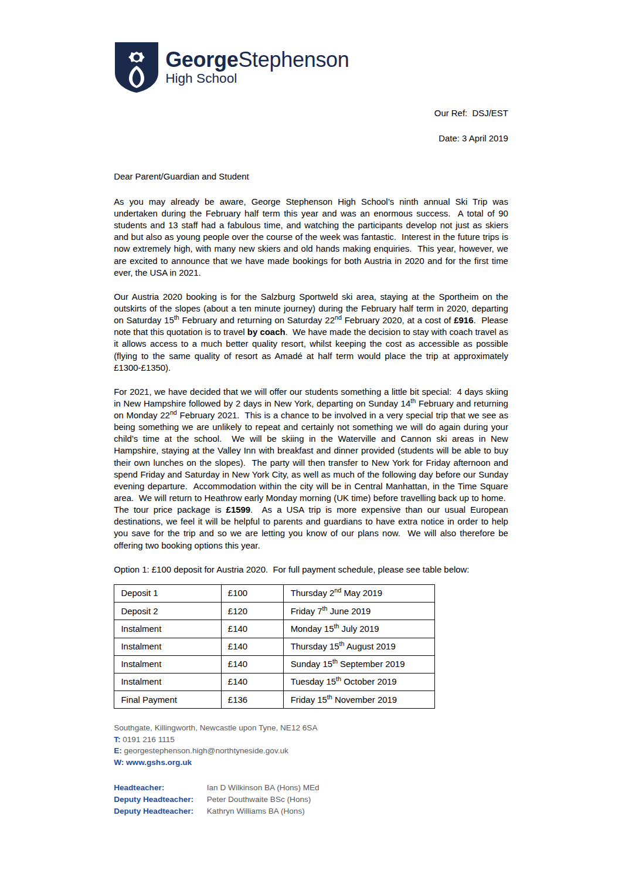GeorgeStephenson
High School
Our Ref: DSJ/EST
Date: 3 April 2019
Dear Parent/Guardian and Student
As you may already be aware, George Stephenson High School’s ninth annual Ski Trip was undertaken during the February half term this year and was an enormous success. A total of 90 students and 13 staff had a fabulous time, and watching the participants develop not just as skiers and but also as young people over the course of the week was fantastic. Interest in the future trips is now extremely high, with many new skiers and old hands making enquiries. This year, however, we are excited to announce that we have made bookings for both Austria in 2020 and for the first time ever, the USA in 2021.
Our Austria 2020 booking is for the Salzburg Sportweld ski area, staying at the Sportheim on the outskirts of the slopes (about a ten minute journey) during the February half term in 2020, departing on Saturday 15th February and returning on Saturday 22nd February 2020, at a cost of £916. Please note that this quotation is to travel by coach. We have made the decision to stay with coach travel as it allows access to a much better quality resort, whilst keeping the cost as accessible as possible (flying to the same quality of resort as Amadé at half term would place the trip at approximately £1300-£1350).
For 2021, we have decided that we will offer our students something a little bit special: 4 days skiing in New Hampshire followed by 2 days in New York, departing on Sunday 14th February and returning on Monday 22nd February 2021. This is a chance to be involved in a very special trip that we see as being something we are unlikely to repeat and certainly not something we will do again during your child’s time at the school. We will be skiing in the Waterville and Cannon ski areas in New Hampshire, staying at the Valley Inn with breakfast and dinner provided (students will be able to buy their own lunches on the slopes). The party will then transfer to New York for Friday afternoon and spend Friday and Saturday in New York City, as well as much of the following day before our Sunday evening departure. Accommodation within the city will be in Central Manhattan, in the Time Square area. We will return to Heathrow early Monday morning (UK time) before travelling back up to home. The tour price package is £1599. As a USA trip is more expensive than our usual European destinations, we feel it will be helpful to parents and guardians to have extra notice in order to help you save for the trip and so we are letting you know of our plans now. We will also therefore be offering two booking options this year.
Option 1: £100 deposit for Austria 2020. For full payment schedule, please see table below:
| Deposit 1 | £100 | Thursday 2 nd May 2019 |
| Deposit 2 | £120 | Friday 7 th June 2019 |
| Instalment | £140 | Monday 15 th July 2019 |
| Instalment | £140 | Thursday 15 th August 2019 |
| Instalment | £140 | Sunday 15 th September 2019 |
| Instalment | £140 | Tuesday 15 th October 2019 |
| Final Payment | £136 | Friday 15 th November 2019 |
Southgate, Killingworth, Newcastle upon Tyne, NE12 6SA
T: 0191 216 1115
E: georgestephenson.high@northtyneside.gov.uk
W: www.gshs.org.uk
| Headteacher: | Ian D Wilkinson BA (Hons) MEd |
| Deputy Headteacher: | Peter Douthwaite BSc (Hons) |
| Deputy Headteacher: | Kathryn Williams BA (Hons) |